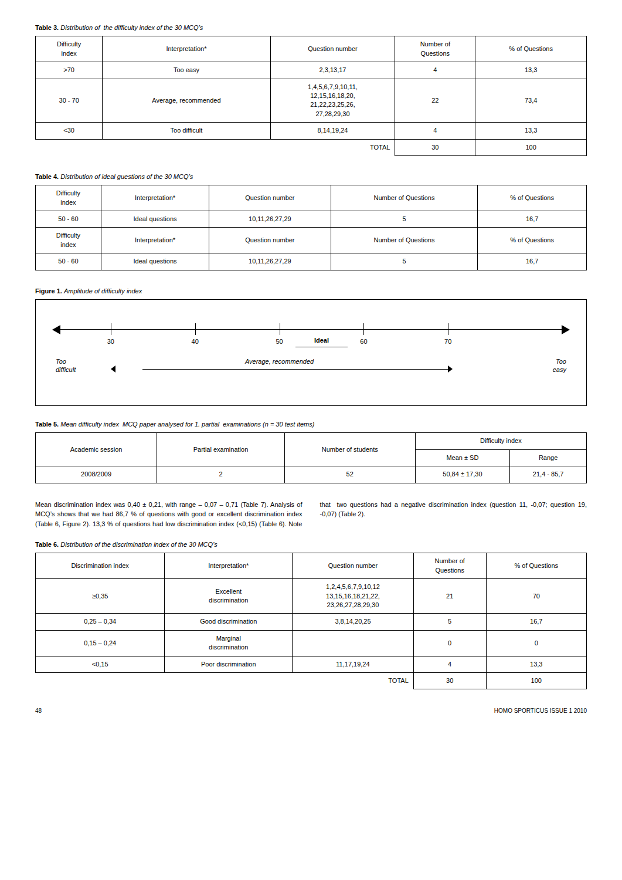Table 3. Distribution of the difficulty index of the 30 MCQ’s
| Difficulty index | Interpretation* | Question number | Number of Questions | % of Questions |
| --- | --- | --- | --- | --- |
| >70 | Too easy | 2,3,13,17 | 4 | 13,3 |
| 30 - 70 | Average, recommended | 1,4,5,6,7,9,10,11, 12,15,16,18,20, 21,22,23,25,26, 27,28,29,30 | 22 | 73,4 |
| <30 | Too difficult | 8,14,19,24 | 4 | 13,3 |
| | | TOTAL | 30 | 100 |
Table 4. Distribution of ideal guestions of the 30 MCQ’s
| Difficulty index | Interpretation* | Question number | Number of Questions | % of Questions |
| --- | --- | --- | --- | --- |
| 50 - 60 | Ideal questions | 10,11,26,27,29 | 5 | 16,7 |
| Difficulty index | Interpretation* | Question number | Number of Questions | % of Questions |
| 50 - 60 | Ideal questions | 10,11,26,27,29 | 5 | 16,7 |
Figure 1. Amplitude of difficulty index
30
40
50
60
70
Ideal
Average, recommended
Too
difficult
Too
easy
Table 5. Mean difficulty index MCQ paper analysed for 1. partial examinations (n = 30 test items)
| Academic session | Partial examination | Number of students | Difficulty index |
| --- | --- | --- | --- |
| Mean ± SD | Range |
| 2008/2009 | 2 | 52 | 50,84 ± 17,30 | 21,4 - 85,7 |
Mean discrimination index was 0,40 ± 0,21, with range – 0,07 – 0,71 (Table 7). Analysis of MCQ’s shows that we had 86,7 % of questions with good or excellent discrimination index (Table 6, Figure 2). 13,3 % of questions had low discrimination index (<0,15) (Table 6). Note that two questions had a negative discrimination index (question 11, -0,07; question 19, -0,07) (Table 2).
Table 6. Distribution of the discrimination index of the 30 MCQ’s
| Discrimination index | Interpretation* | Question number | Number of Questions | % of Questions |
| --- | --- | --- | --- | --- |
| ≥0,35 | Excellent discrimination | 1,2,4,5,6,7,9,10,12 13,15,16,18,21,22, 23,26,27,28,29,30 | 21 | 70 |
| 0,25 – 0,34 | Good discrimination | 3,8,14,20,25 | 5 | 16,7 |
| 0,15 – 0,24 | Marginal discrimination | | 0 | 0 |
| <0,15 | Poor discrimination | 11,17,19,24 | 4 | 13,3 |
| | | TOTAL | 30 | 100 |
48
HOMO SPORTICUS ISSUE 1 2010